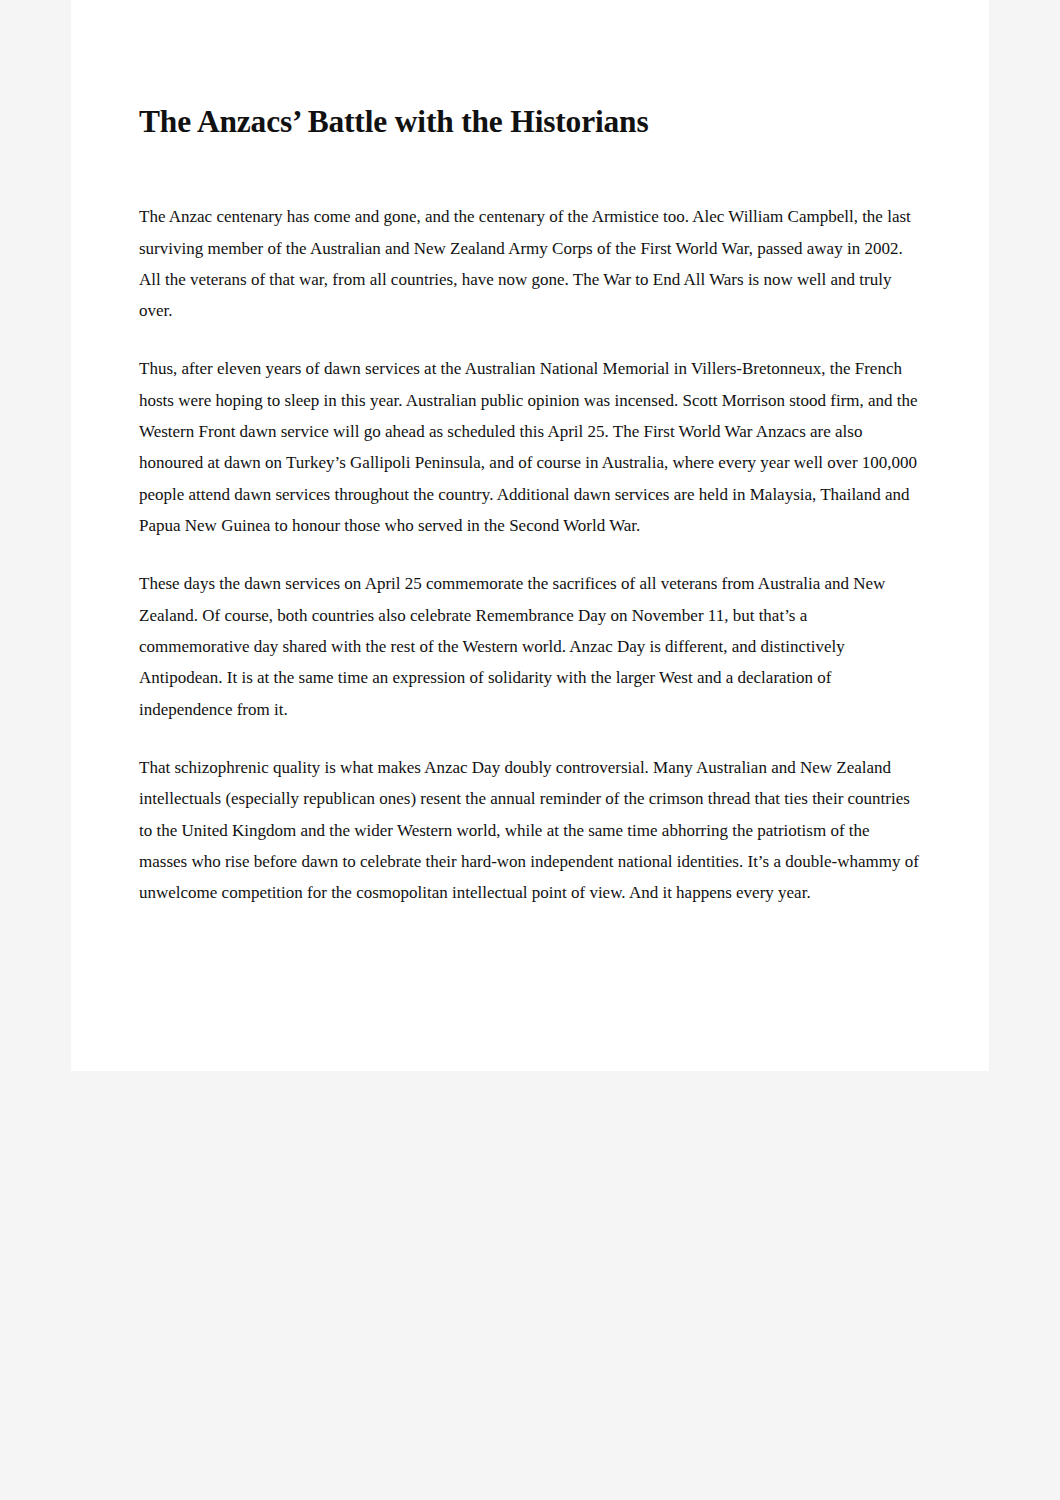The Anzacs’ Battle with the Historians
The Anzac centenary has come and gone, and the centenary of the Armistice too. Alec William Campbell, the last surviving member of the Australian and New Zealand Army Corps of the First World War, passed away in 2002. All the veterans of that war, from all countries, have now gone. The War to End All Wars is now well and truly over.
Thus, after eleven years of dawn services at the Australian National Memorial in Villers-Bretonneux, the French hosts were hoping to sleep in this year. Australian public opinion was incensed. Scott Morrison stood firm, and the Western Front dawn service will go ahead as scheduled this April 25. The First World War Anzacs are also honoured at dawn on Turkey’s Gallipoli Peninsula, and of course in Australia, where every year well over 100,000 people attend dawn services throughout the country. Additional dawn services are held in Malaysia, Thailand and Papua New Guinea to honour those who served in the Second World War.
These days the dawn services on April 25 commemorate the sacrifices of all veterans from Australia and New Zealand. Of course, both countries also celebrate Remembrance Day on November 11, but that’s a commemorative day shared with the rest of the Western world. Anzac Day is different, and distinctively Antipodean. It is at the same time an expression of solidarity with the larger West and a declaration of independence from it.
That schizophrenic quality is what makes Anzac Day doubly controversial. Many Australian and New Zealand intellectuals (especially republican ones) resent the annual reminder of the crimson thread that ties their countries to the United Kingdom and the wider Western world, while at the same time abhorring the patriotism of the masses who rise before dawn to celebrate their hard-won independent national identities. It’s a double-whammy of unwelcome competition for the cosmopolitan intellectual point of view. And it happens every year.